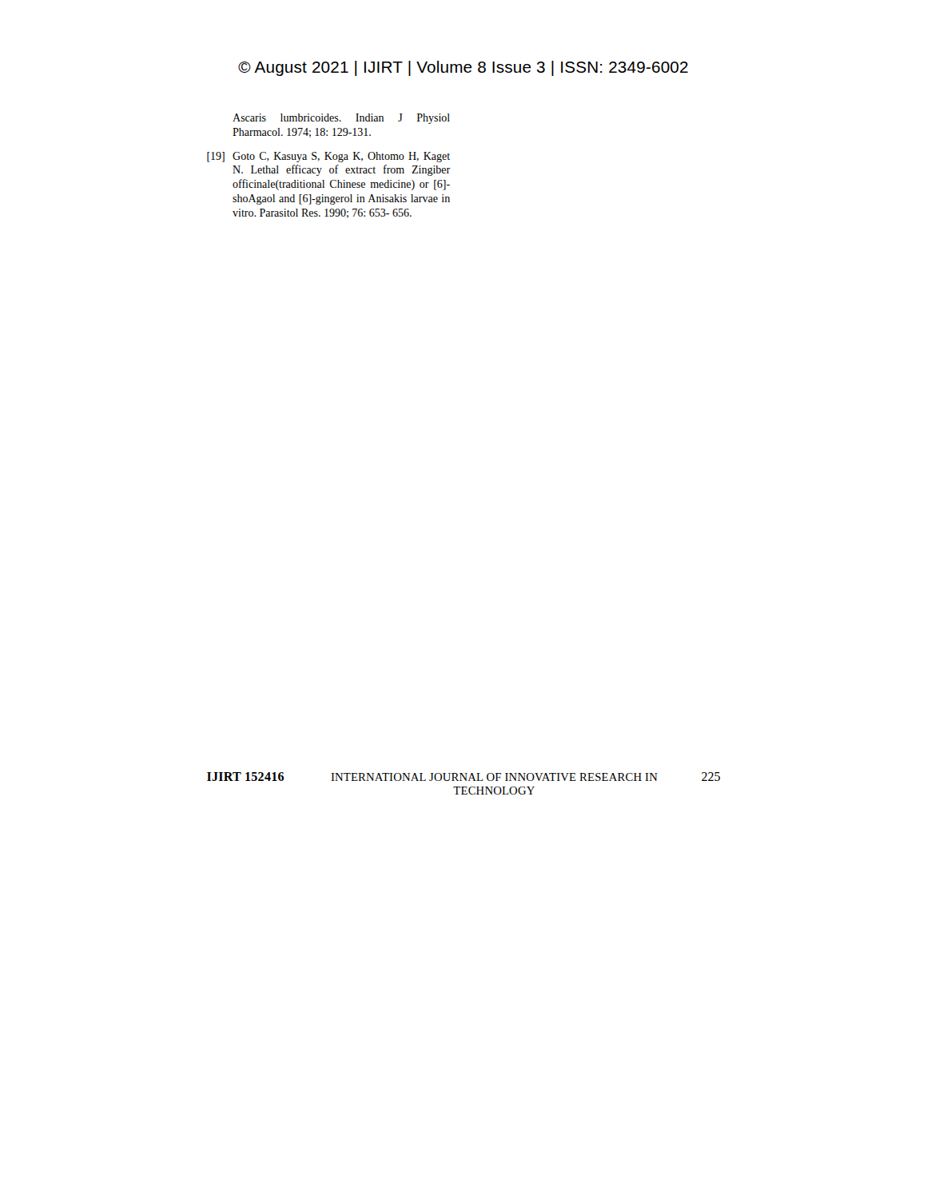© August 2021 | IJIRT | Volume 8 Issue 3 | ISSN: 2349-6002
Ascaris lumbricoides. Indian J Physiol Pharmacol. 1974; 18: 129-131.
[19] Goto C, Kasuya S, Koga K, Ohtomo H, Kaget N. Lethal efficacy of extract from Zingiber officinale(traditional Chinese medicine) or [6]-shoAgaol and [6]-gingerol in Anisakis larvae in vitro. Parasitol Res. 1990; 76: 653- 656.
IJIRT 152416
INTERNATIONAL JOURNAL OF INNOVATIVE RESEARCH IN TECHNOLOGY
225